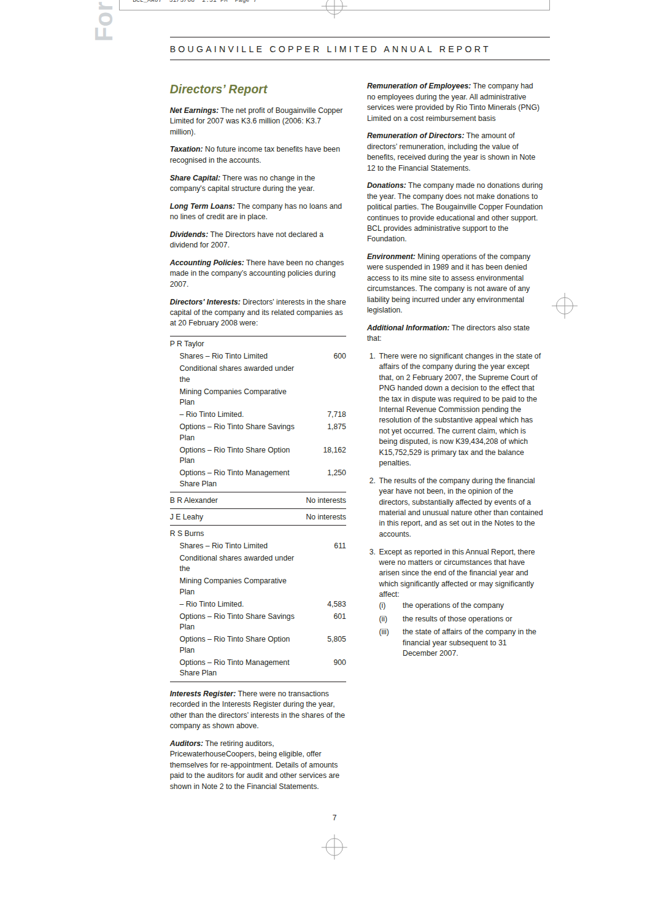BCL_AR07 31/3/08 2:51 PM Page 7
For personal use only
BOUGAINVILLE COPPER LIMITED ANNUAL REPORT
Directors’ Report
Net Earnings: The net profit of Bougainville Copper Limited for 2007 was K3.6 million (2006: K3.7 million).
Taxation: No future income tax benefits have been recognised in the accounts.
Share Capital: There was no change in the company's capital structure during the year.
Long Term Loans: The company has no loans and no lines of credit are in place.
Dividends: The Directors have not declared a dividend for 2007.
Accounting Policies: There have been no changes made in the company’s accounting policies during 2007.
Directors' Interests: Directors' interests in the share capital of the company and its related companies as at 20 February 2008 were:
| P R Taylor | |
| Shares – Rio Tinto Limited | 600 |
| Conditional shares awarded under the | |
| Mining Companies Comparative Plan | |
| – Rio Tinto Limited. | 7,718 |
| Options – Rio Tinto Share Savings Plan | 1,875 |
| Options – Rio Tinto Share Option Plan | 18,162 |
| Options – Rio Tinto Management Share Plan | 1,250 |
| B R Alexander | No interests |
| J E Leahy | No interests |
| R S Burns | |
| Shares – Rio Tinto Limited | 611 |
| Conditional shares awarded under the | |
| Mining Companies Comparative Plan | |
| – Rio Tinto Limited. | 4,583 |
| Options – Rio Tinto Share Savings Plan | 601 |
| Options – Rio Tinto Share Option Plan | 5,805 |
| Options – Rio Tinto Management Share Plan | 900 |
Interests Register: There were no transactions recorded in the Interests Register during the year, other than the directors’ interests in the shares of the company as shown above.
Auditors: The retiring auditors, PricewaterhouseCoopers, being eligible, offer themselves for re-appointment. Details of amounts paid to the auditors for audit and other services are shown in Note 2 to the Financial Statements.
Remuneration of Employees: The company had no employees during the year. All administrative services were provided by Rio Tinto Minerals (PNG) Limited on a cost reimbursement basis
Remuneration of Directors: The amount of directors’ remuneration, including the value of benefits, received during the year is shown in Note 12 to the Financial Statements.
Donations: The company made no donations during the year. The company does not make donations to political parties. The Bougainville Copper Foundation continues to provide educational and other support. BCL provides administrative support to the Foundation.
Environment: Mining operations of the company were suspended in 1989 and it has been denied access to its mine site to assess environmental circumstances. The company is not aware of any liability being incurred under any environmental legislation.
Additional Information: The directors also state that:
There were no significant changes in the state of affairs of the company during the year except that, on 2 February 2007, the Supreme Court of PNG handed down a decision to the effect that the tax in dispute was required to be paid to the Internal Revenue Commission pending the resolution of the substantive appeal which has not yet occurred. The current claim, which is being disputed, is now K39,434,208 of which K15,752,529 is primary tax and the balance penalties.
The results of the company during the financial year have not been, in the opinion of the directors, substantially affected by events of a material and unusual nature other than contained in this report, and as set out in the Notes to the accounts.
Except as reported in this Annual Report, there were no matters or circumstances that have arisen since the end of the financial year and which significantly affected or may significantly affect:
(i) the operations of the company
(ii) the results of those operations or
(iii) the state of affairs of the company in the financial year subsequent to 31 December 2007.
7